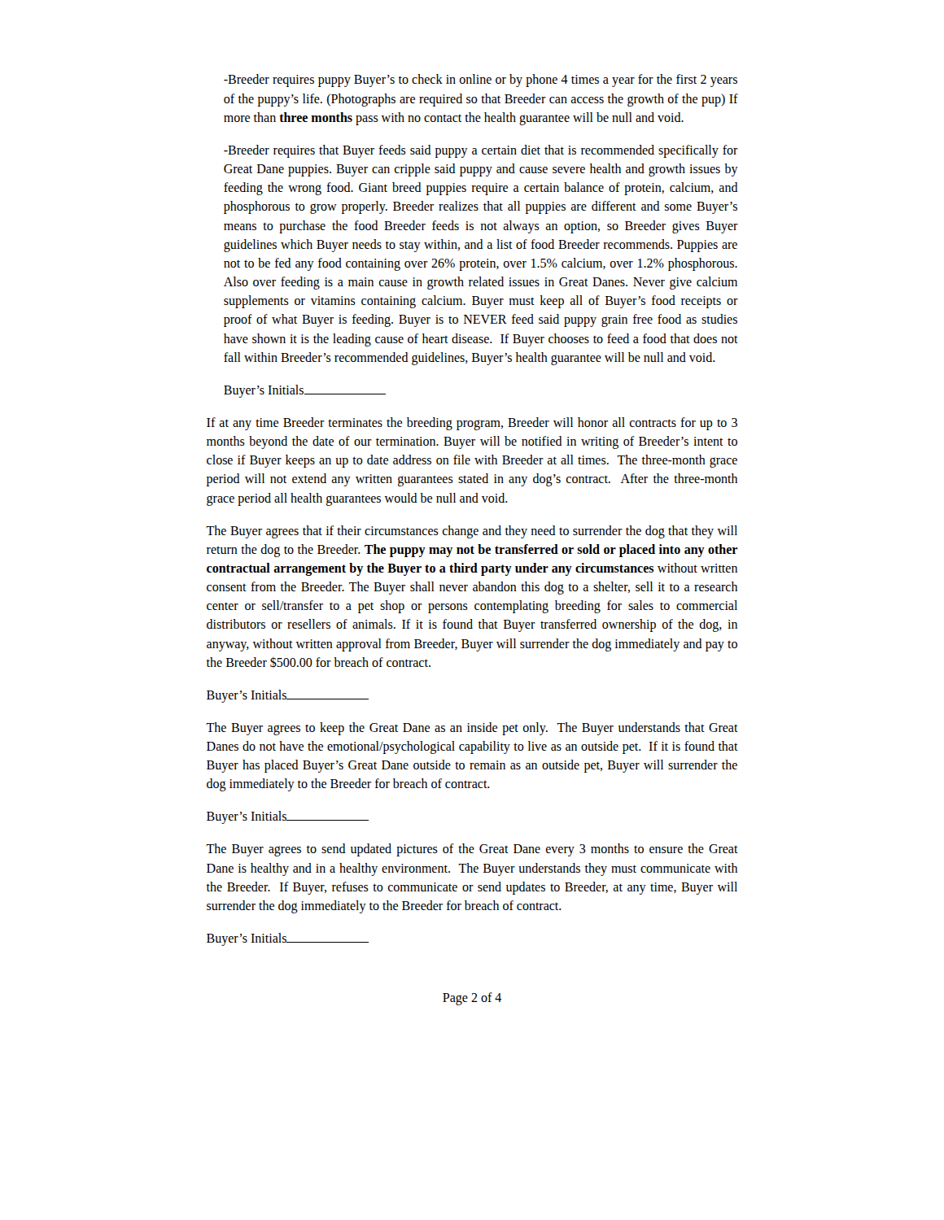-Breeder requires puppy Buyer’s to check in online or by phone 4 times a year for the first 2 years of the puppy’s life. (Photographs are required so that Breeder can access the growth of the pup) If more than three months pass with no contact the health guarantee will be null and void.
-Breeder requires that Buyer feeds said puppy a certain diet that is recommended specifically for Great Dane puppies. Buyer can cripple said puppy and cause severe health and growth issues by feeding the wrong food. Giant breed puppies require a certain balance of protein, calcium, and phosphorous to grow properly. Breeder realizes that all puppies are different and some Buyer’s means to purchase the food Breeder feeds is not always an option, so Breeder gives Buyer guidelines which Buyer needs to stay within, and a list of food Breeder recommends. Puppies are not to be fed any food containing over 26% protein, over 1.5% calcium, over 1.2% phosphorous. Also over feeding is a main cause in growth related issues in Great Danes. Never give calcium supplements or vitamins containing calcium. Buyer must keep all of Buyer’s food receipts or proof of what Buyer is feeding. Buyer is to NEVER feed said puppy grain free food as studies have shown it is the leading cause of heart disease. If Buyer chooses to feed a food that does not fall within Breeder’s recommended guidelines, Buyer’s health guarantee will be null and void.
Buyer’s Initials
If at any time Breeder terminates the breeding program, Breeder will honor all contracts for up to 3 months beyond the date of our termination. Buyer will be notified in writing of Breeder’s intent to close if Buyer keeps an up to date address on file with Breeder at all times. The three-month grace period will not extend any written guarantees stated in any dog’s contract. After the three-month grace period all health guarantees would be null and void.
The Buyer agrees that if their circumstances change and they need to surrender the dog that they will return the dog to the Breeder. The puppy may not be transferred or sold or placed into any other contractual arrangement by the Buyer to a third party under any circumstances without written consent from the Breeder. The Buyer shall never abandon this dog to a shelter, sell it to a research center or sell/transfer to a pet shop or persons contemplating breeding for sales to commercial distributors or resellers of animals. If it is found that Buyer transferred ownership of the dog, in anyway, without written approval from Breeder, Buyer will surrender the dog immediately and pay to the Breeder $500.00 for breach of contract.
Buyer’s Initials
The Buyer agrees to keep the Great Dane as an inside pet only. The Buyer understands that Great Danes do not have the emotional/psychological capability to live as an outside pet. If it is found that Buyer has placed Buyer’s Great Dane outside to remain as an outside pet, Buyer will surrender the dog immediately to the Breeder for breach of contract.
Buyer’s Initials
The Buyer agrees to send updated pictures of the Great Dane every 3 months to ensure the Great Dane is healthy and in a healthy environment. The Buyer understands they must communicate with the Breeder. If Buyer, refuses to communicate or send updates to Breeder, at any time, Buyer will surrender the dog immediately to the Breeder for breach of contract.
Buyer’s Initials
Page 2 of 4